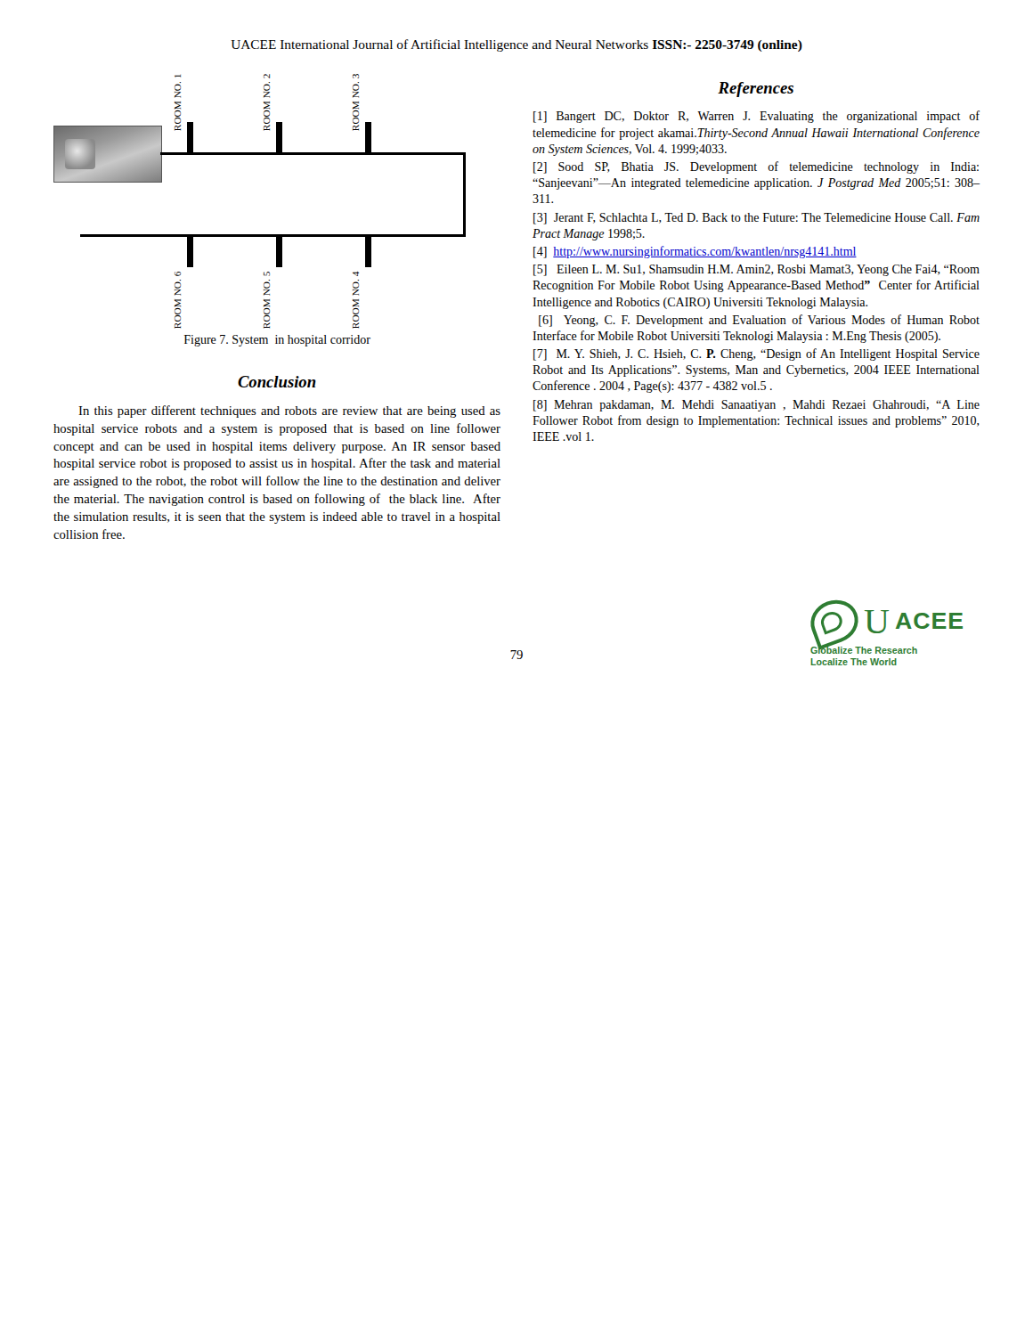UACEE International Journal of Artificial Intelligence and Neural Networks ISSN:- 2250-3749 (online)
ROOM NO. 1
ROOM NO. 2
ROOM NO. 3
ROOM NO. 6
ROOM NO. 5
ROOM NO. 4
Figure 7. System in hospital corridor
Conclusion
In this paper different techniques and robots are review that are being used as hospital service robots and a system is proposed that is based on line follower concept and can be used in hospital items delivery purpose. An IR sensor based hospital service robot is proposed to assist us in hospital. After the task and material are assigned to the robot, the robot will follow the line to the destination and deliver the material. The navigation control is based on following of the black line. After the simulation results, it is seen that the system is indeed able to travel in a hospital collision free.
References
[1] Bangert DC, Doktor R, Warren J. Evaluating the organizational impact of telemedicine for project akamai.Thirty-Second Annual Hawaii International Conference on System Sciences, Vol. 4. 1999;4033.
[2] Sood SP, Bhatia JS. Development of telemedicine technology in India: “Sanjeevani”—An integrated telemedicine application. J Postgrad Med 2005;51: 308–311.
[3] Jerant F, Schlachta L, Ted D. Back to the Future: The Telemedicine House Call. Fam Pract Manage 1998;5.
[4] http://www.nursinginformatics.com/kwantlen/nrsg4141.html
[5] Eileen L. M. Su1, Shamsudin H.M. Amin2, Rosbi Mamat3, Yeong Che Fai4, “Room Recognition For Mobile Robot Using Appearance-Based Method” Center for Artificial Intelligence and Robotics (CAIRO) Universiti Teknologi Malaysia.
[6] Yeong, C. F. Development and Evaluation of Various Modes of Human Robot Interface for Mobile Robot Universiti Teknologi Malaysia : M.Eng Thesis (2005).
[7] M. Y. Shieh, J. C. Hsieh, C. P. Cheng, “Design of An Intelligent Hospital Service Robot and Its Applications”. Systems, Man and Cybernetics, 2004 IEEE International Conference . 2004 , Page(s): 4377 - 4382 vol.5 .
[8] Mehran pakdaman, M. Mehdi Sanaatiyan , Mahdi Rezaei Ghahroudi, “A Line Follower Robot from design to Implementation: Technical issues and problems” 2010, IEEE .vol 1.
79
U
ACEE
Globalize The Research
Localize The World